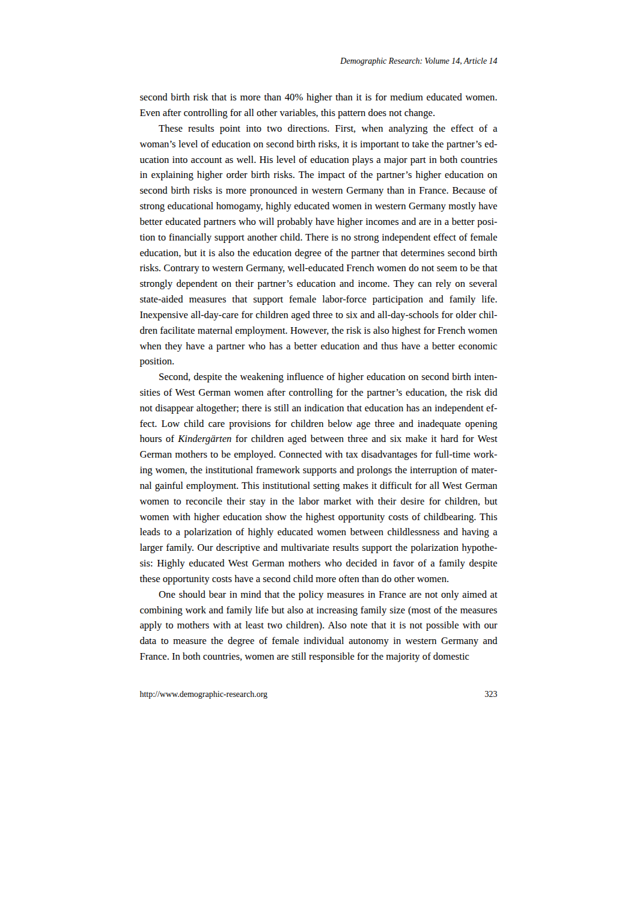Demographic Research: Volume 14, Article 14
second birth risk that is more than 40% higher than it is for medium educated women. Even after controlling for all other variables, this pattern does not change.
These results point into two directions. First, when analyzing the effect of a woman’s level of education on second birth risks, it is important to take the partner’s education into account as well. His level of education plays a major part in both countries in explaining higher order birth risks. The impact of the partner’s higher education on second birth risks is more pronounced in western Germany than in France. Because of strong educational homogamy, highly educated women in western Germany mostly have better educated partners who will probably have higher incomes and are in a better position to financially support another child. There is no strong independent effect of female education, but it is also the education degree of the partner that determines second birth risks. Contrary to western Germany, well-educated French women do not seem to be that strongly dependent on their partner’s education and income. They can rely on several state-aided measures that support female labor-force participation and family life. Inexpensive all-day-care for children aged three to six and all-day-schools for older children facilitate maternal employment. However, the risk is also highest for French women when they have a partner who has a better education and thus have a better economic position.
Second, despite the weakening influence of higher education on second birth intensities of West German women after controlling for the partner’s education, the risk did not disappear altogether; there is still an indication that education has an independent effect. Low child care provisions for children below age three and inadequate opening hours of Kindergärten for children aged between three and six make it hard for West German mothers to be employed. Connected with tax disadvantages for full-time working women, the institutional framework supports and prolongs the interruption of maternal gainful employment. This institutional setting makes it difficult for all West German women to reconcile their stay in the labor market with their desire for children, but women with higher education show the highest opportunity costs of childbearing. This leads to a polarization of highly educated women between childlessness and having a larger family. Our descriptive and multivariate results support the polarization hypothesis: Highly educated West German mothers who decided in favor of a family despite these opportunity costs have a second child more often than do other women.
One should bear in mind that the policy measures in France are not only aimed at combining work and family life but also at increasing family size (most of the measures apply to mothers with at least two children). Also note that it is not possible with our data to measure the degree of female individual autonomy in western Germany and France. In both countries, women are still responsible for the majority of domestic
http://www.demographic-research.org 323